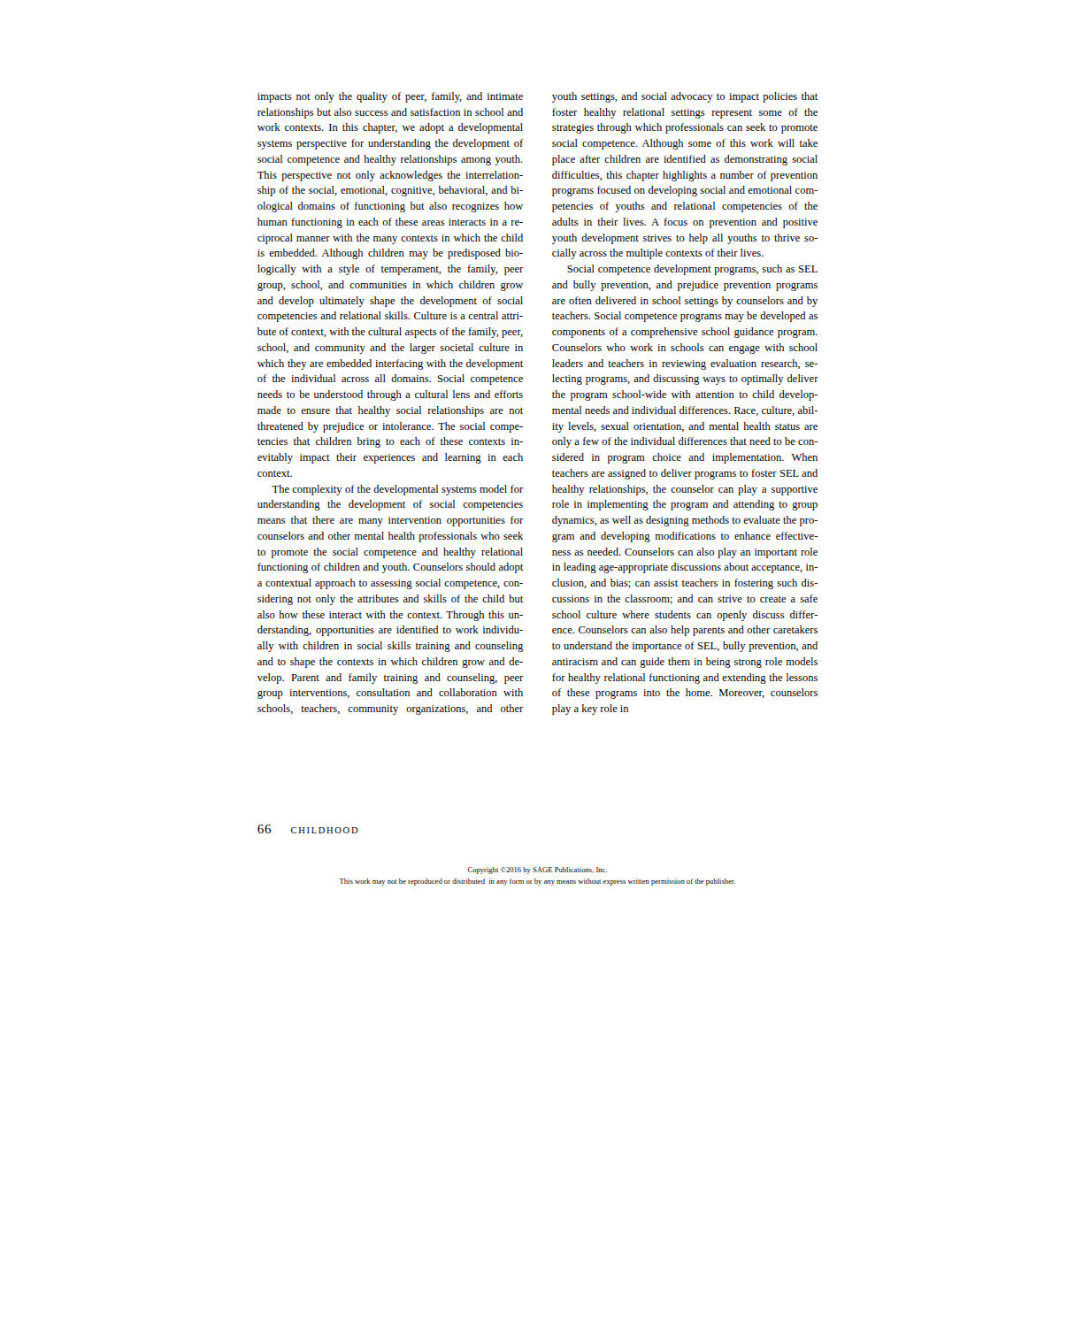impacts not only the quality of peer, family, and intimate relationships but also success and satisfaction in school and work contexts. In this chapter, we adopt a developmental systems perspective for understanding the development of social competence and healthy relationships among youth. This perspective not only acknowledges the interrelationship of the social, emotional, cognitive, behavioral, and biological domains of functioning but also recognizes how human functioning in each of these areas interacts in a reciprocal manner with the many contexts in which the child is embedded. Although children may be predisposed biologically with a style of temperament, the family, peer group, school, and communities in which children grow and develop ultimately shape the development of social competencies and relational skills. Culture is a central attribute of context, with the cultural aspects of the family, peer, school, and community and the larger societal culture in which they are embedded interfacing with the development of the individual across all domains. Social competence needs to be understood through a cultural lens and efforts made to ensure that healthy social relationships are not threatened by prejudice or intolerance. The social competencies that children bring to each of these contexts inevitably impact their experiences and learning in each context.
The complexity of the developmental systems model for understanding the development of social competencies means that there are many intervention opportunities for counselors and other mental health professionals who seek to promote the social competence and healthy relational functioning of children and youth. Counselors should adopt a contextual approach to assessing social competence, considering not only the attributes and skills of the child but also how these interact with the context. Through this understanding, opportunities are identified to work individually with children in social skills training and counseling and to shape the contexts in which children grow and develop. Parent and family training and counseling, peer group interventions, consultation and collaboration with schools, teachers, community organizations, and other youth settings, and social advocacy to impact policies that foster healthy relational settings represent some of the strategies through which professionals can seek to promote social competence. Although some of this work will take place after children are identified as demonstrating social difficulties, this chapter highlights a number of prevention programs focused on developing social and emotional competencies of youths and relational competencies of the adults in their lives. A focus on prevention and positive youth development strives to help all youths to thrive socially across the multiple contexts of their lives.
Social competence development programs, such as SEL and bully prevention, and prejudice prevention programs are often delivered in school settings by counselors and by teachers. Social competence programs may be developed as components of a comprehensive school guidance program. Counselors who work in schools can engage with school leaders and teachers in reviewing evaluation research, selecting programs, and discussing ways to optimally deliver the program school-wide with attention to child developmental needs and individual differences. Race, culture, ability levels, sexual orientation, and mental health status are only a few of the individual differences that need to be considered in program choice and implementation. When teachers are assigned to deliver programs to foster SEL and healthy relationships, the counselor can play a supportive role in implementing the program and attending to group dynamics, as well as designing methods to evaluate the program and developing modifications to enhance effectiveness as needed. Counselors can also play an important role in leading age-appropriate discussions about acceptance, inclusion, and bias; can assist teachers in fostering such discussions in the classroom; and can strive to create a safe school culture where students can openly discuss difference. Counselors can also help parents and other caretakers to understand the importance of SEL, bully prevention, and antiracism and can guide them in being strong role models for healthy relational functioning and extending the lessons of these programs into the home. Moreover, counselors play a key role in
66 Childhood
Copyright ©2016 by SAGE Publications, Inc. This work may not be reproduced or distributed in any form or by any means without express written permission of the publisher.